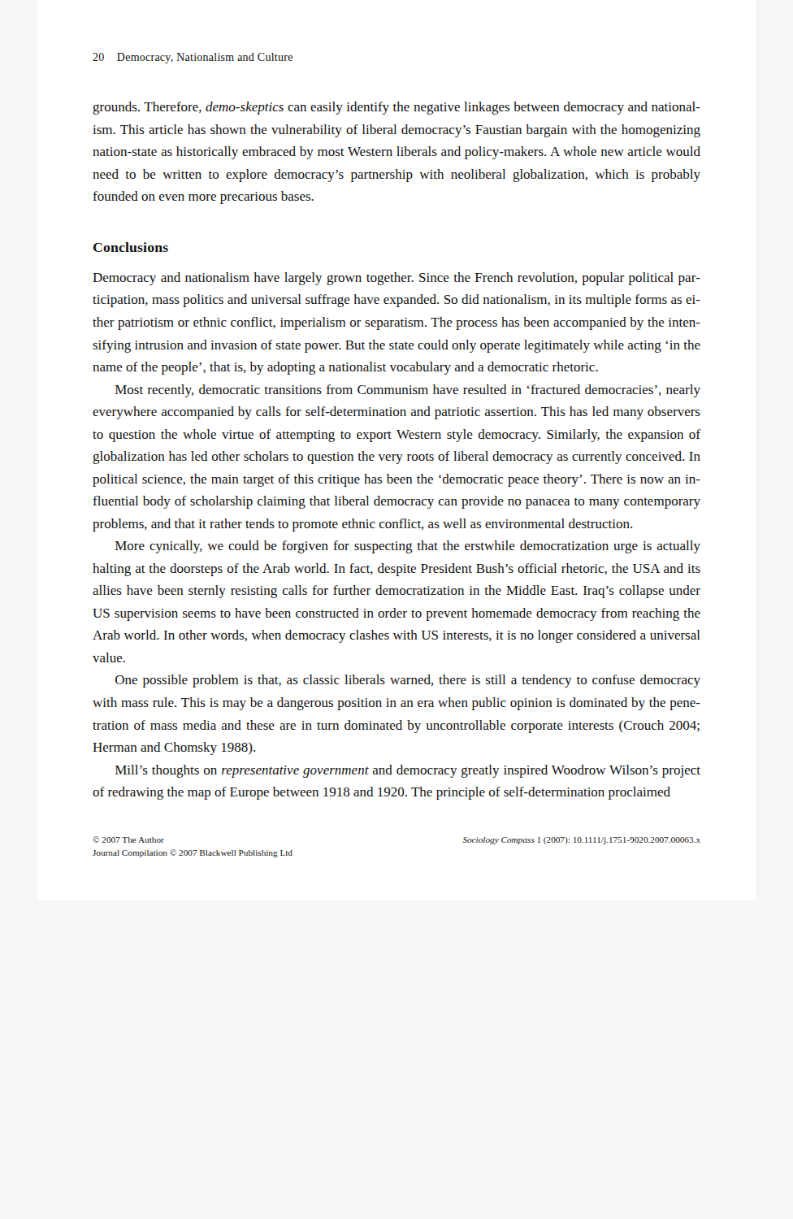20 Democracy, Nationalism and Culture
grounds. Therefore, demo-skeptics can easily identify the negative linkages between democracy and nationalism. This article has shown the vulnerability of liberal democracy’s Faustian bargain with the homogenizing nation-state as historically embraced by most Western liberals and policy-makers. A whole new article would need to be written to explore democracy’s partnership with neoliberal globalization, which is probably founded on even more precarious bases.
Conclusions
Democracy and nationalism have largely grown together. Since the French revolution, popular political participation, mass politics and universal suffrage have expanded. So did nationalism, in its multiple forms as either patriotism or ethnic conflict, imperialism or separatism. The process has been accompanied by the intensifying intrusion and invasion of state power. But the state could only operate legitimately while acting ‘in the name of the people’, that is, by adopting a nationalist vocabulary and a democratic rhetoric.
Most recently, democratic transitions from Communism have resulted in ‘fractured democracies’, nearly everywhere accompanied by calls for self-determination and patriotic assertion. This has led many observers to question the whole virtue of attempting to export Western style democracy. Similarly, the expansion of globalization has led other scholars to question the very roots of liberal democracy as currently conceived. In political science, the main target of this critique has been the ‘democratic peace theory’. There is now an influential body of scholarship claiming that liberal democracy can provide no panacea to many contemporary problems, and that it rather tends to promote ethnic conflict, as well as environmental destruction.
More cynically, we could be forgiven for suspecting that the erstwhile democratization urge is actually halting at the doorsteps of the Arab world. In fact, despite President Bush’s official rhetoric, the USA and its allies have been sternly resisting calls for further democratization in the Middle East. Iraq’s collapse under US supervision seems to have been constructed in order to prevent homemade democracy from reaching the Arab world. In other words, when democracy clashes with US interests, it is no longer considered a universal value.
One possible problem is that, as classic liberals warned, there is still a tendency to confuse democracy with mass rule. This is may be a dangerous position in an era when public opinion is dominated by the penetration of mass media and these are in turn dominated by uncontrollable corporate interests (Crouch 2004; Herman and Chomsky 1988).
Mill’s thoughts on representative government and democracy greatly inspired Woodrow Wilson’s project of redrawing the map of Europe between 1918 and 1920. The principle of self-determination proclaimed
© 2007 The Author
Journal Compilation © 2007 Blackwell Publishing Ltd
Sociology Compass 1 (2007): 10.1111/j.1751-9020.2007.00063.x